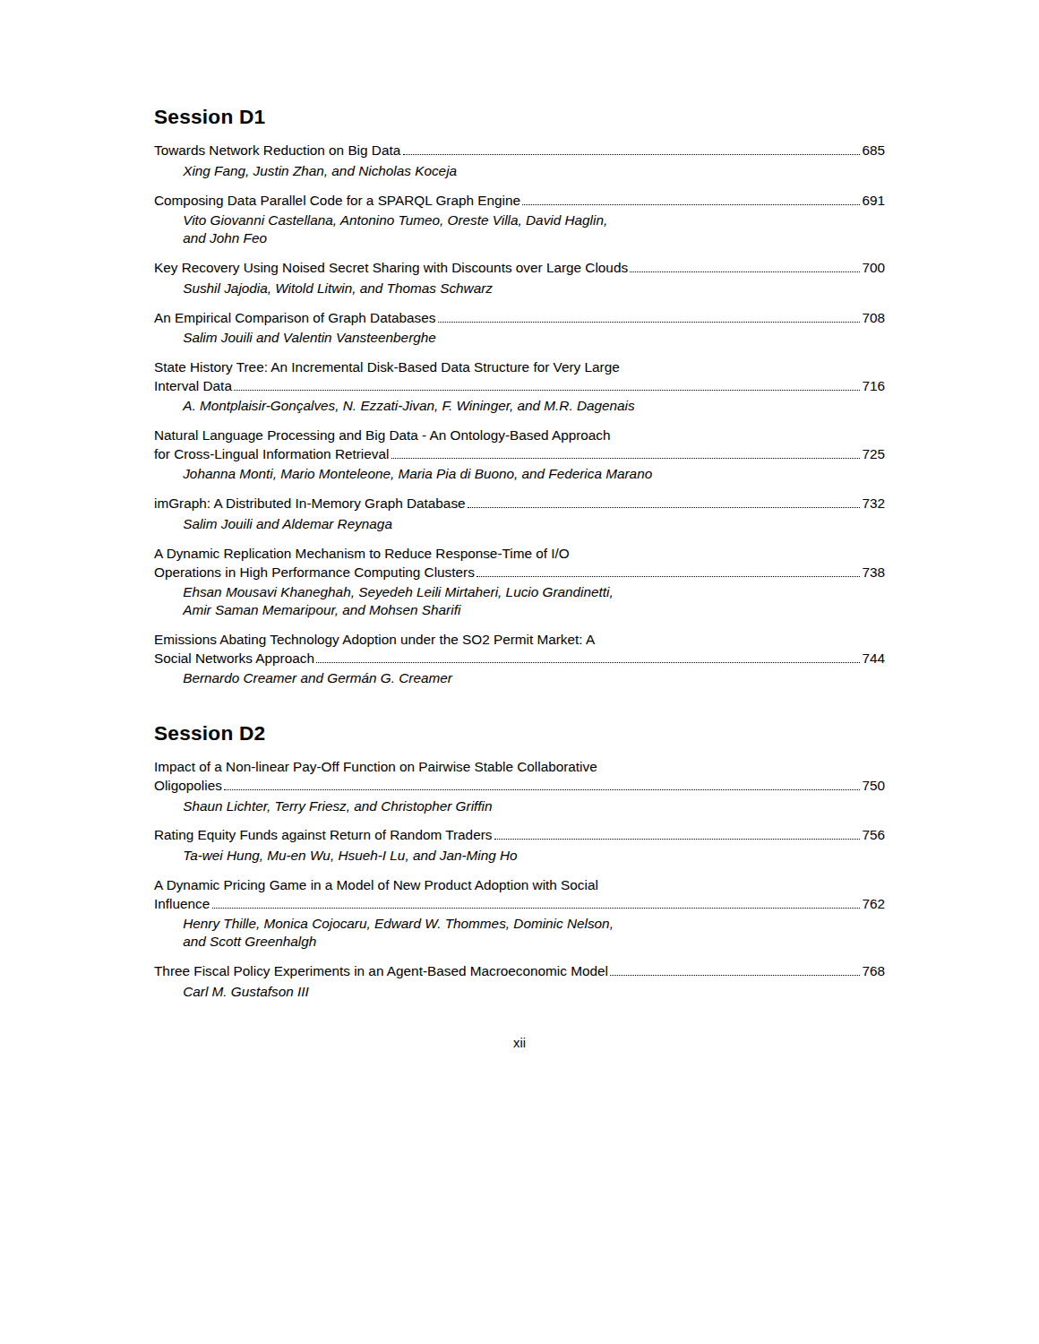Session D1
Towards Network Reduction on Big Data 685
Xing Fang, Justin Zhan, and Nicholas Koceja
Composing Data Parallel Code for a SPARQL Graph Engine 691
Vito Giovanni Castellana, Antonino Tumeo, Oreste Villa, David Haglin,
and John Feo
Key Recovery Using Noised Secret Sharing with Discounts over Large Clouds 700
Sushil Jajodia, Witold Litwin, and Thomas Schwarz
An Empirical Comparison of Graph Databases 708
Salim Jouili and Valentin Vansteenberghe
State History Tree: An Incremental Disk-Based Data Structure for Very Large
Interval Data 716
A. Montplaisir-Gonçalves, N. Ezzati-Jivan, F. Wininger, and M.R. Dagenais
Natural Language Processing and Big Data - An Ontology-Based Approach
for Cross-Lingual Information Retrieval 725
Johanna Monti, Mario Monteleone, Maria Pia di Buono, and Federica Marano
imGraph: A Distributed In-Memory Graph Database 732
Salim Jouili and Aldemar Reynaga
A Dynamic Replication Mechanism to Reduce Response-Time of I/O
Operations in High Performance Computing Clusters 738
Ehsan Mousavi Khaneghah, Seyedeh Leili Mirtaheri, Lucio Grandinetti,
Amir Saman Memaripour, and Mohsen Sharifi
Emissions Abating Technology Adoption under the SO2 Permit Market: A
Social Networks Approach 744
Bernardo Creamer and Germán G. Creamer
Session D2
Impact of a Non-linear Pay-Off Function on Pairwise Stable Collaborative
Oligopolies 750
Shaun Lichter, Terry Friesz, and Christopher Griffin
Rating Equity Funds against Return of Random Traders 756
Ta-wei Hung, Mu-en Wu, Hsueh-I Lu, and Jan-Ming Ho
A Dynamic Pricing Game in a Model of New Product Adoption with Social
Influence 762
Henry Thille, Monica Cojocaru, Edward W. Thommes, Dominic Nelson,
and Scott Greenhalgh
Three Fiscal Policy Experiments in an Agent-Based Macroeconomic Model 768
Carl M. Gustafson III
xii